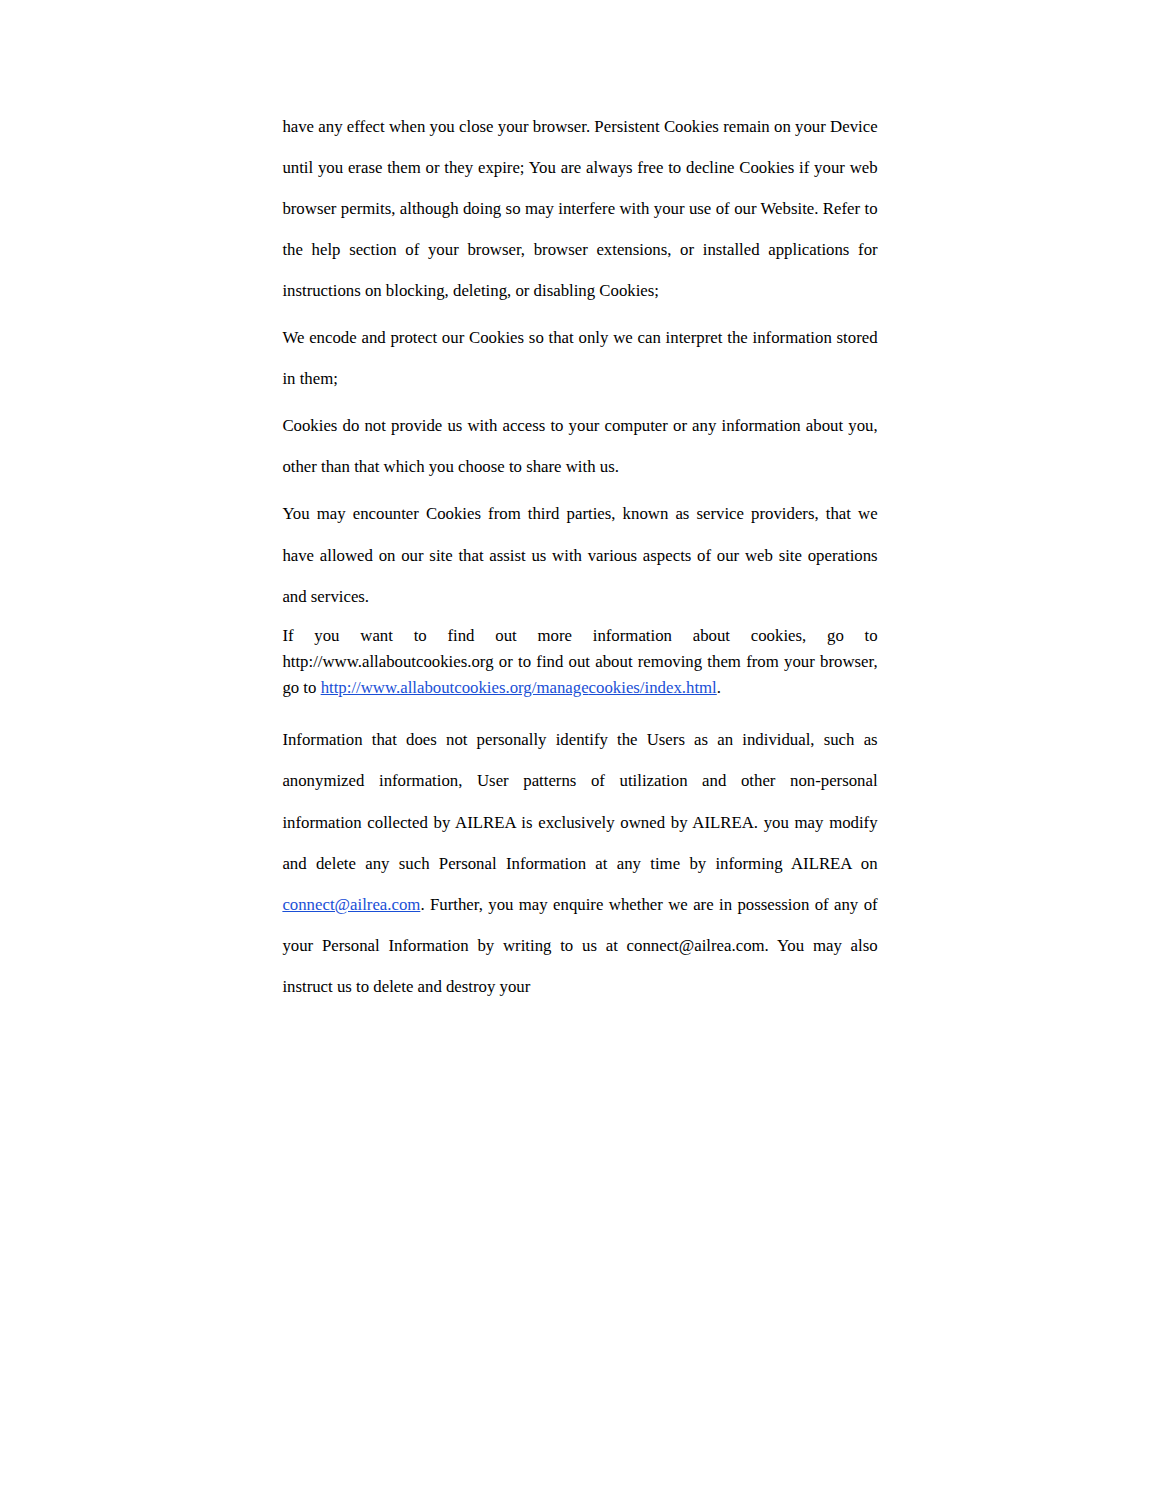have any effect when you close your browser. Persistent Cookies remain on your Device until you erase them or they expire; You are always free to decline Cookies if your web browser permits, although doing so may interfere with your use of our Website. Refer to the help section of your browser, browser extensions, or installed applications for instructions on blocking, deleting, or disabling Cookies;
We encode and protect our Cookies so that only we can interpret the information stored in them;
Cookies do not provide us with access to your computer or any information about you, other than that which you choose to share with us.
You may encounter Cookies from third parties, known as service providers, that we have allowed on our site that assist us with various aspects of our web site operations and services.
If you want to find out more information about cookies, go to http://www.allaboutcookies.org or to find out about removing them from your browser, go to http://www.allaboutcookies.org/managecookies/index.html.
Information that does not personally identify the Users as an individual, such as anonymized information, User patterns of utilization and other non-personal information collected by AILREA is exclusively owned by AILREA. you may modify and delete any such Personal Information at any time by informing AILREA on connect@ailrea.com. Further, you may enquire whether we are in possession of any of your Personal Information by writing to us at connect@ailrea.com. You may also instruct us to delete and destroy your